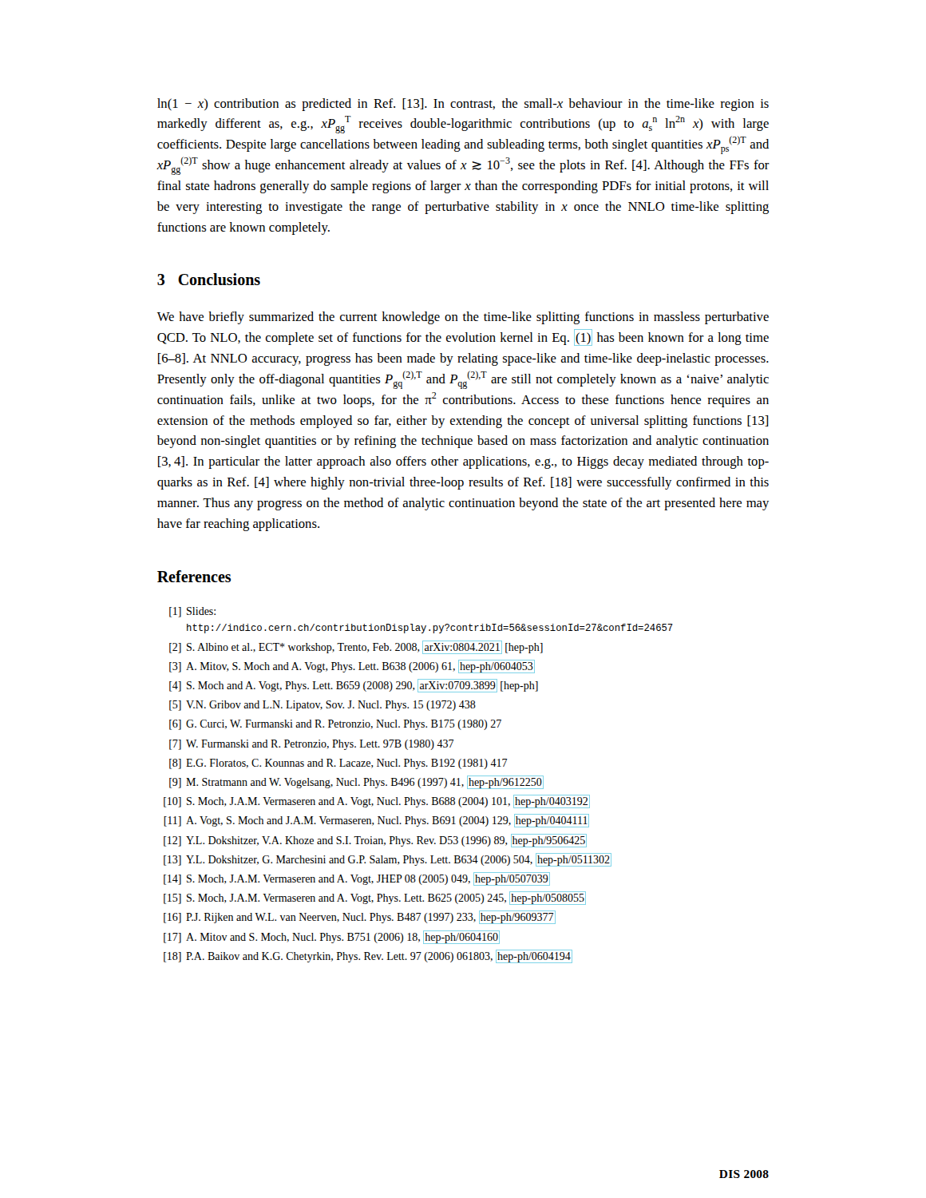ln(1 − x) contribution as predicted in Ref. [13]. In contrast, the small-x behaviour in the time-like region is markedly different as, e.g., xPggT receives double-logarithmic contributions (up to asn ln2n x) with large coefficients. Despite large cancellations between leading and subleading terms, both singlet quantities xPps(2)T and xPgg(2)T show a huge enhancement already at values of x ≳ 10−3, see the plots in Ref. [4]. Although the FFs for final state hadrons generally do sample regions of larger x than the corresponding PDFs for initial protons, it will be very interesting to investigate the range of perturbative stability in x once the NNLO time-like splitting functions are known completely.
3 Conclusions
We have briefly summarized the current knowledge on the time-like splitting functions in massless perturbative QCD. To NLO, the complete set of functions for the evolution kernel in Eq. (1) has been known for a long time [6–8]. At NNLO accuracy, progress has been made by relating space-like and time-like deep-inelastic processes. Presently only the off-diagonal quantities Pgq(2),T and Pqg(2),T are still not completely known as a ‘naive’ analytic continuation fails, unlike at two loops, for the π2 contributions. Access to these functions hence requires an extension of the methods employed so far, either by extending the concept of universal splitting functions [13] beyond non-singlet quantities or by refining the technique based on mass factorization and analytic continuation [3, 4]. In particular the latter approach also offers other applications, e.g., to Higgs decay mediated through top-quarks as in Ref. [4] where highly non-trivial three-loop results of Ref. [18] were successfully confirmed in this manner. Thus any progress on the method of analytic continuation beyond the state of the art presented here may have far reaching applications.
References
[1] Slides:
http://indico.cern.ch/contributionDisplay.py?contribId=56&sessionId=27&confId=24657
[2] S. Albino et al., ECT* workshop, Trento, Feb. 2008, arXiv:0804.2021 [hep-ph]
[3] A. Mitov, S. Moch and A. Vogt, Phys. Lett. B638 (2006) 61, hep-ph/0604053
[4] S. Moch and A. Vogt, Phys. Lett. B659 (2008) 290, arXiv:0709.3899 [hep-ph]
[5] V.N. Gribov and L.N. Lipatov, Sov. J. Nucl. Phys. 15 (1972) 438
[6] G. Curci, W. Furmanski and R. Petronzio, Nucl. Phys. B175 (1980) 27
[7] W. Furmanski and R. Petronzio, Phys. Lett. 97B (1980) 437
[8] E.G. Floratos, C. Kounnas and R. Lacaze, Nucl. Phys. B192 (1981) 417
[9] M. Stratmann and W. Vogelsang, Nucl. Phys. B496 (1997) 41, hep-ph/9612250
[10] S. Moch, J.A.M. Vermaseren and A. Vogt, Nucl. Phys. B688 (2004) 101, hep-ph/0403192
[11] A. Vogt, S. Moch and J.A.M. Vermaseren, Nucl. Phys. B691 (2004) 129, hep-ph/0404111
[12] Y.L. Dokshitzer, V.A. Khoze and S.I. Troian, Phys. Rev. D53 (1996) 89, hep-ph/9506425
[13] Y.L. Dokshitzer, G. Marchesini and G.P. Salam, Phys. Lett. B634 (2006) 504, hep-ph/0511302
[14] S. Moch, J.A.M. Vermaseren and A. Vogt, JHEP 08 (2005) 049, hep-ph/0507039
[15] S. Moch, J.A.M. Vermaseren and A. Vogt, Phys. Lett. B625 (2005) 245, hep-ph/0508055
[16] P.J. Rijken and W.L. van Neerven, Nucl. Phys. B487 (1997) 233, hep-ph/9609377
[17] A. Mitov and S. Moch, Nucl. Phys. B751 (2006) 18, hep-ph/0604160
[18] P.A. Baikov and K.G. Chetyrkin, Phys. Rev. Lett. 97 (2006) 061803, hep-ph/0604194
DIS 2008